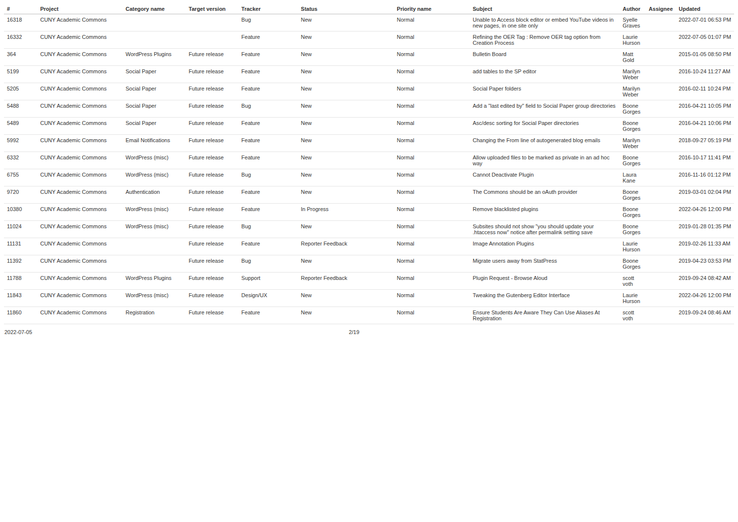| # | Project | Category name | Target version | Tracker | Status | Priority name | Subject | Author | Assignee | Updated |
| --- | --- | --- | --- | --- | --- | --- | --- | --- | --- | --- |
| 16318 | CUNY Academic Commons | | | Bug | New | Normal | Unable to Access block editor or embed YouTube videos in new pages, in one site only | Syelle Graves | | 2022-07-01 06:53 PM |
| 16332 | CUNY Academic Commons | | | Feature | New | Normal | Refining the OER Tag : Remove OER tag option from Creation Process | Laurie Hurson | | 2022-07-05 01:07 PM |
| 364 | CUNY Academic Commons | WordPress Plugins | Future release | Feature | New | Normal | Bulletin Board | Matt Gold | | 2015-01-05 08:50 PM |
| 5199 | CUNY Academic Commons | Social Paper | Future release | Feature | New | Normal | add tables to the SP editor | Marilyn Weber | | 2016-10-24 11:27 AM |
| 5205 | CUNY Academic Commons | Social Paper | Future release | Feature | New | Normal | Social Paper folders | Marilyn Weber | | 2016-02-11 10:24 PM |
| 5488 | CUNY Academic Commons | Social Paper | Future release | Bug | New | Normal | Add a "last edited by" field to Social Paper group directories | Boone Gorges | | 2016-04-21 10:05 PM |
| 5489 | CUNY Academic Commons | Social Paper | Future release | Feature | New | Normal | Asc/desc sorting for Social Paper directories | Boone Gorges | | 2016-04-21 10:06 PM |
| 5992 | CUNY Academic Commons | Email Notifications | Future release | Feature | New | Normal | Changing the From line of autogenerated blog emails | Marilyn Weber | | 2018-09-27 05:19 PM |
| 6332 | CUNY Academic Commons | WordPress (misc) | Future release | Feature | New | Normal | Allow uploaded files to be marked as private in an ad hoc way | Boone Gorges | | 2016-10-17 11:41 PM |
| 6755 | CUNY Academic Commons | WordPress (misc) | Future release | Bug | New | Normal | Cannot Deactivate Plugin | Laura Kane | | 2016-11-16 01:12 PM |
| 9720 | CUNY Academic Commons | Authentication | Future release | Feature | New | Normal | The Commons should be an oAuth provider | Boone Gorges | | 2019-03-01 02:04 PM |
| 10380 | CUNY Academic Commons | WordPress (misc) | Future release | Feature | In Progress | Normal | Remove blacklisted plugins | Boone Gorges | | 2022-04-26 12:00 PM |
| 11024 | CUNY Academic Commons | WordPress (misc) | Future release | Bug | New | Normal | Subsites should not show "you should update your .htaccess now" notice after permalink setting save | Boone Gorges | | 2019-01-28 01:35 PM |
| 11131 | CUNY Academic Commons | | Future release | Feature | Reporter Feedback | Normal | Image Annotation Plugins | Laurie Hurson | | 2019-02-26 11:33 AM |
| 11392 | CUNY Academic Commons | | Future release | Bug | New | Normal | Migrate users away from StatPress | Boone Gorges | | 2019-04-23 03:53 PM |
| 11788 | CUNY Academic Commons | WordPress Plugins | Future release | Support | Reporter Feedback | Normal | Plugin Request - Browse Aloud | scott voth | | 2019-09-24 08:42 AM |
| 11843 | CUNY Academic Commons | WordPress (misc) | Future release | Design/UX | New | Normal | Tweaking the Gutenberg Editor Interface | Laurie Hurson | | 2022-04-26 12:00 PM |
| 11860 | CUNY Academic Commons | Registration | Future release | Feature | New | Normal | Ensure Students Are Aware They Can Use Aliases At Registration | scott voth | | 2019-09-24 08:46 AM |
| 2022-07-05 | 2/19 | |